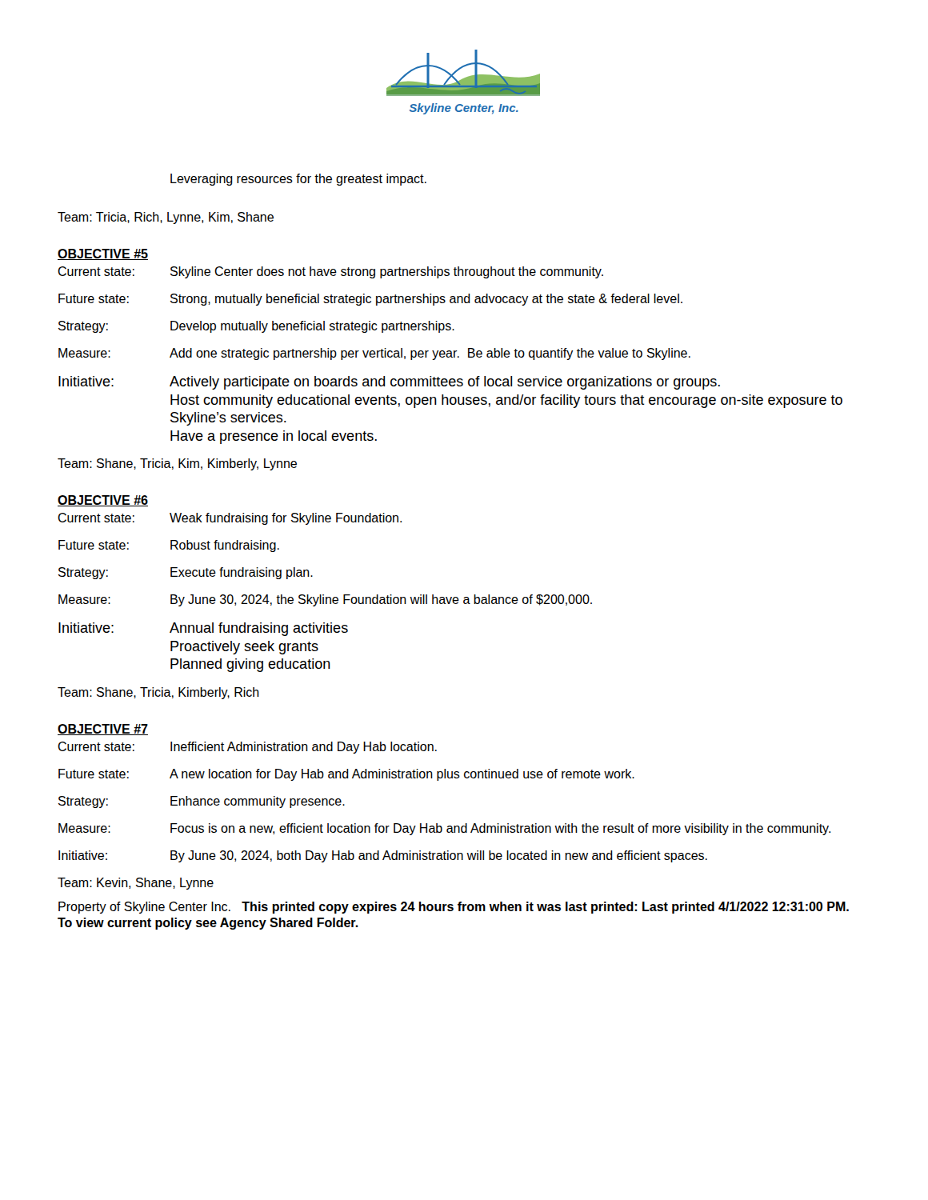Skyline Center, Inc.
Leveraging resources for the greatest impact.
Team: Tricia, Rich, Lynne, Kim, Shane
OBJECTIVE #5
| Current state: | Skyline Center does not have strong partnerships throughout the community. |
| Future state: | Strong, mutually beneficial strategic partnerships and advocacy at the state & federal level. |
| Strategy: | Develop mutually beneficial strategic partnerships. |
| Measure: | Add one strategic partnership per vertical, per year. Be able to quantify the value to Skyline. |
| Initiative: | Actively participate on boards and committees of local service organizations or groups. Host community educational events, open houses, and/or facility tours that encourage on-site exposure to Skyline’s services. Have a presence in local events. |
Team: Shane, Tricia, Kim, Kimberly, Lynne
OBJECTIVE #6
| Current state: | Weak fundraising for Skyline Foundation. |
| Future state: | Robust fundraising. |
| Strategy: | Execute fundraising plan. |
| Measure: | By June 30, 2024, the Skyline Foundation will have a balance of $200,000. |
| Initiative: | Annual fundraising activities Proactively seek grants Planned giving education |
Team: Shane, Tricia, Kimberly, Rich
OBJECTIVE #7
| Current state: | Inefficient Administration and Day Hab location. |
| Future state: | A new location for Day Hab and Administration plus continued use of remote work. |
| Strategy: | Enhance community presence. |
| Measure: | Focus is on a new, efficient location for Day Hab and Administration with the result of more visibility in the community. |
| Initiative: | By June 30, 2024, both Day Hab and Administration will be located in new and efficient spaces. |
Team: Kevin, Shane, Lynne
Property of Skyline Center Inc. This printed copy expires 24 hours from when it was last printed: Last printed 4/1/2022 12:31:00 PM. To view current policy see Agency Shared Folder.